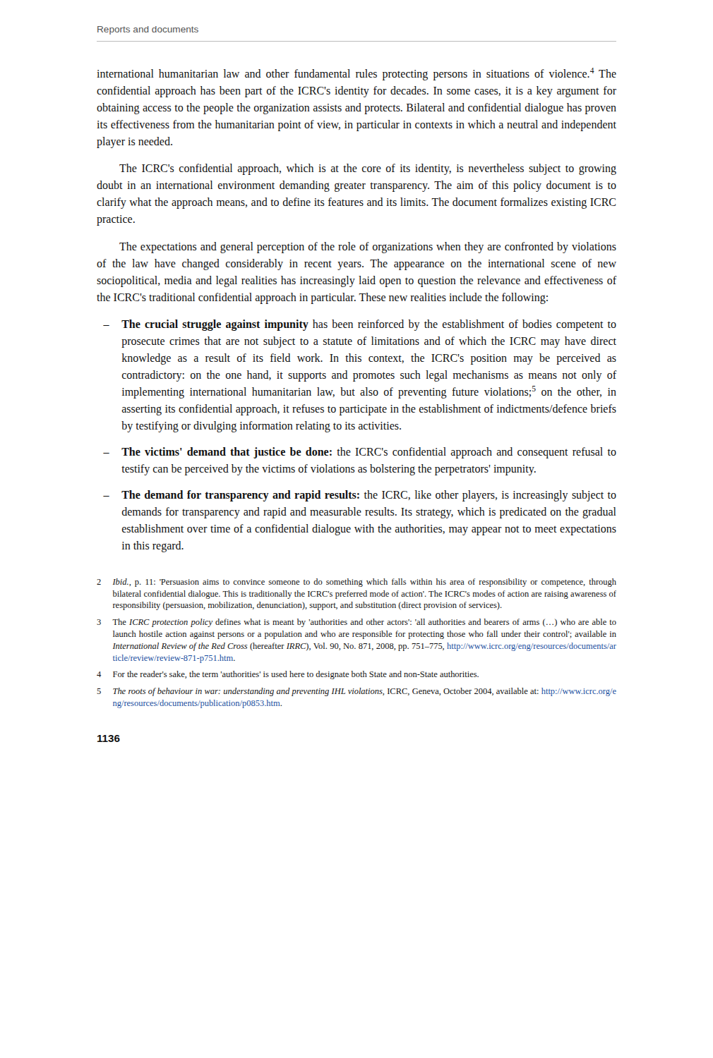Reports and documents
international humanitarian law and other fundamental rules protecting persons in situations of violence.4 The confidential approach has been part of the ICRC's identity for decades. In some cases, it is a key argument for obtaining access to the people the organization assists and protects. Bilateral and confidential dialogue has proven its effectiveness from the humanitarian point of view, in particular in contexts in which a neutral and independent player is needed.
The ICRC's confidential approach, which is at the core of its identity, is nevertheless subject to growing doubt in an international environment demanding greater transparency. The aim of this policy document is to clarify what the approach means, and to define its features and its limits. The document formalizes existing ICRC practice.
The expectations and general perception of the role of organizations when they are confronted by violations of the law have changed considerably in recent years. The appearance on the international scene of new sociopolitical, media and legal realities has increasingly laid open to question the relevance and effectiveness of the ICRC's traditional confidential approach in particular. These new realities include the following:
The crucial struggle against impunity has been reinforced by the establishment of bodies competent to prosecute crimes that are not subject to a statute of limitations and of which the ICRC may have direct knowledge as a result of its field work. In this context, the ICRC's position may be perceived as contradictory: on the one hand, it supports and promotes such legal mechanisms as means not only of implementing international humanitarian law, but also of preventing future violations;5 on the other, in asserting its confidential approach, it refuses to participate in the establishment of indictments/defence briefs by testifying or divulging information relating to its activities.
The victims' demand that justice be done: the ICRC's confidential approach and consequent refusal to testify can be perceived by the victims of violations as bolstering the perpetrators' impunity.
The demand for transparency and rapid results: the ICRC, like other players, is increasingly subject to demands for transparency and rapid and measurable results. Its strategy, which is predicated on the gradual establishment over time of a confidential dialogue with the authorities, may appear not to meet expectations in this regard.
Ibid., p. 11: 'Persuasion aims to convince someone to do something which falls within his area of responsibility or competence, through bilateral confidential dialogue. This is traditionally the ICRC's preferred mode of action'. The ICRC's modes of action are raising awareness of responsibility (persuasion, mobilization, denunciation), support, and substitution (direct provision of services).
The ICRC protection policy defines what is meant by 'authorities and other actors': 'all authorities and bearers of arms (…) who are able to launch hostile action against persons or a population and who are responsible for protecting those who fall under their control'; available in International Review of the Red Cross (hereafter IRRC), Vol. 90, No. 871, 2008, pp. 751–775, http://www.icrc.org/eng/resources/documents/article/review/review-871-p751.htm.
For the reader's sake, the term 'authorities' is used here to designate both State and non-State authorities.
The roots of behaviour in war: understanding and preventing IHL violations, ICRC, Geneva, October 2004, available at: http://www.icrc.org/eng/resources/documents/publication/p0853.htm.
1136